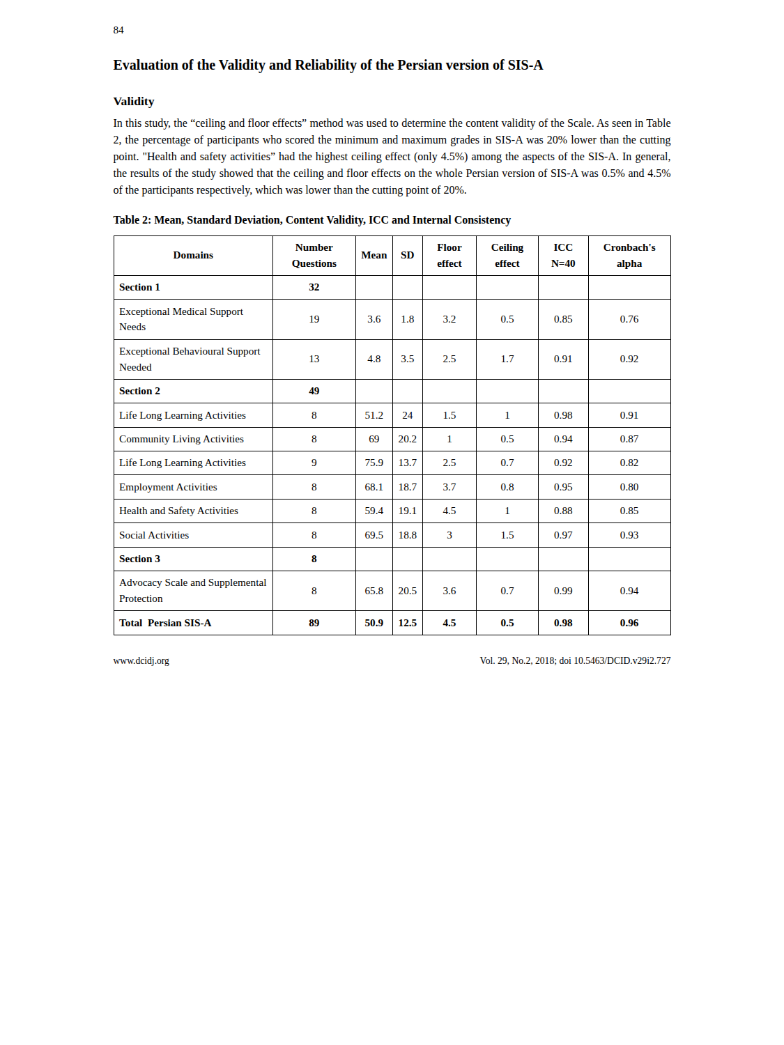84
Evaluation of the Validity and Reliability of the Persian version of SIS-A
Validity
In this study, the “ceiling and floor effects” method was used to determine the content validity of the Scale. As seen in Table 2, the percentage of participants who scored the minimum and maximum grades in SIS-A was 20% lower than the cutting point. "Health and safety activities” had the highest ceiling effect (only 4.5%) among the aspects of the SIS-A. In general, the results of the study showed that the ceiling and floor effects on the whole Persian version of SIS-A was 0.5% and 4.5% of the participants respectively, which was lower than the cutting point of 20%.
Table 2: Mean, Standard Deviation, Content Validity, ICC and Internal Consistency
| Domains | Number Questions | Mean | SD | Floor effect | Ceiling effect | ICC N=40 | Cronbach's alpha |
| --- | --- | --- | --- | --- | --- | --- | --- |
| Section 1 | 32 | | | | | | |
| Exceptional Medical Support Needs | 19 | 3.6 | 1.8 | 3.2 | 0.5 | 0.85 | 0.76 |
| Exceptional Behavioural Support Needed | 13 | 4.8 | 3.5 | 2.5 | 1.7 | 0.91 | 0.92 |
| Section 2 | 49 | | | | | | |
| Life Long Learning Activities | 8 | 51.2 | 24 | 1.5 | 1 | 0.98 | 0.91 |
| Community Living Activities | 8 | 69 | 20.2 | 1 | 0.5 | 0.94 | 0.87 |
| Life Long Learning Activities | 9 | 75.9 | 13.7 | 2.5 | 0.7 | 0.92 | 0.82 |
| Employment Activities | 8 | 68.1 | 18.7 | 3.7 | 0.8 | 0.95 | 0.80 |
| Health and Safety Activities | 8 | 59.4 | 19.1 | 4.5 | 1 | 0.88 | 0.85 |
| Social Activities | 8 | 69.5 | 18.8 | 3 | 1.5 | 0.97 | 0.93 |
| Section 3 | 8 | | | | | | |
| Advocacy Scale and Supplemental Protection | 8 | 65.8 | 20.5 | 3.6 | 0.7 | 0.99 | 0.94 |
| Total Persian SIS-A | 89 | 50.9 | 12.5 | 4.5 | 0.5 | 0.98 | 0.96 |
www.dcidj.org Vol. 29, No.2, 2018; doi 10.5463/DCID.v29i2.727